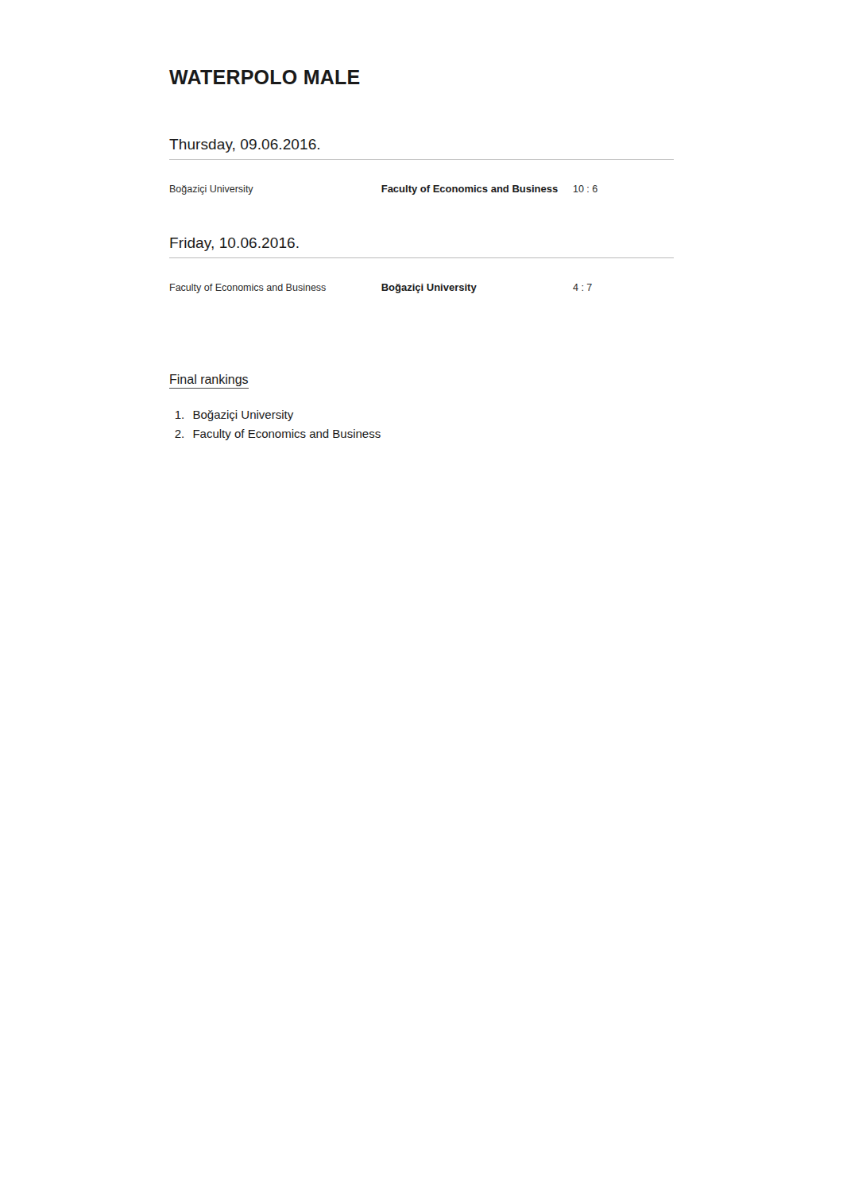Waterpolo Male
Thursday, 09.06.2016.
| Boğaziçi University | Faculty of Economics and Business | 10 : 6 |
Friday, 10.06.2016.
| Faculty of Economics and Business | Boğaziçi University | 4 : 7 |
Final rankings
Boğaziçi University
Faculty of Economics and Business